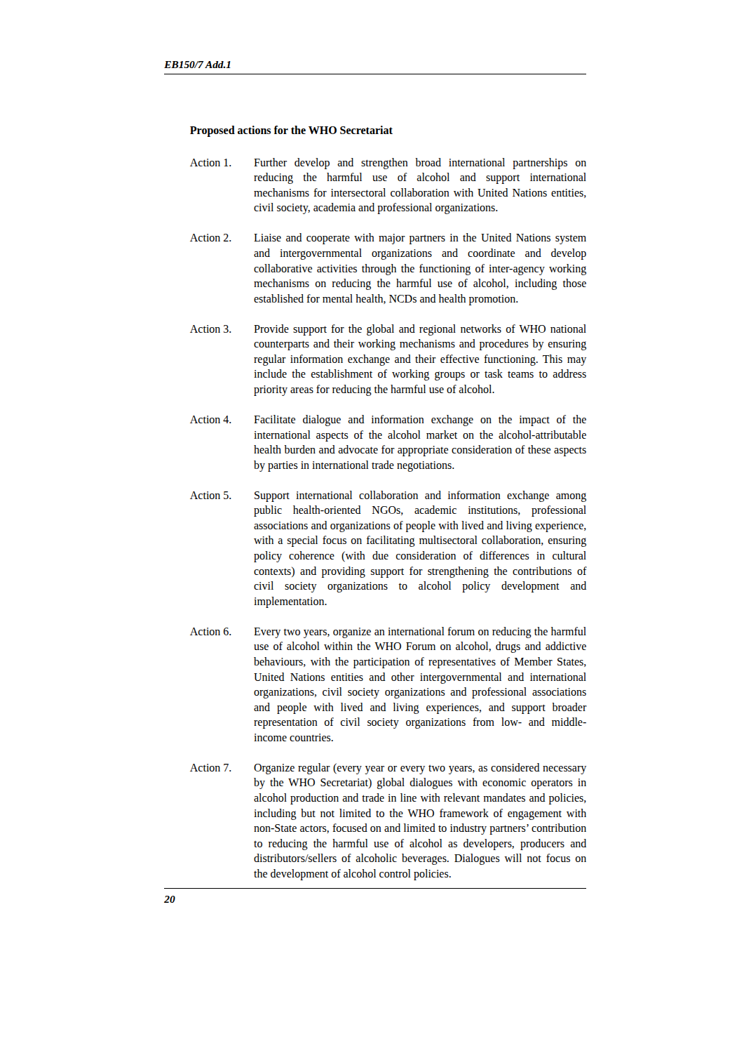EB150/7 Add.1
Proposed actions for the WHO Secretariat
| Action 1. | Further develop and strengthen broad international partnerships on reducing the harmful use of alcohol and support international mechanisms for intersectoral collaboration with United Nations entities, civil society, academia and professional organizations. |
| Action 2. | Liaise and cooperate with major partners in the United Nations system and intergovernmental organizations and coordinate and develop collaborative activities through the functioning of inter-agency working mechanisms on reducing the harmful use of alcohol, including those established for mental health, NCDs and health promotion. |
| Action 3. | Provide support for the global and regional networks of WHO national counterparts and their working mechanisms and procedures by ensuring regular information exchange and their effective functioning. This may include the establishment of working groups or task teams to address priority areas for reducing the harmful use of alcohol. |
| Action 4. | Facilitate dialogue and information exchange on the impact of the international aspects of the alcohol market on the alcohol-attributable health burden and advocate for appropriate consideration of these aspects by parties in international trade negotiations. |
| Action 5. | Support international collaboration and information exchange among public health-oriented NGOs, academic institutions, professional associations and organizations of people with lived and living experience, with a special focus on facilitating multisectoral collaboration, ensuring policy coherence (with due consideration of differences in cultural contexts) and providing support for strengthening the contributions of civil society organizations to alcohol policy development and implementation. |
| Action 6. | Every two years, organize an international forum on reducing the harmful use of alcohol within the WHO Forum on alcohol, drugs and addictive behaviours, with the participation of representatives of Member States, United Nations entities and other intergovernmental and international organizations, civil society organizations and professional associations and people with lived and living experiences, and support broader representation of civil society organizations from low- and middle-income countries. |
| Action 7. | Organize regular (every year or every two years, as considered necessary by the WHO Secretariat) global dialogues with economic operators in alcohol production and trade in line with relevant mandates and policies, including but not limited to the WHO framework of engagement with non-State actors, focused on and limited to industry partners’ contribution to reducing the harmful use of alcohol as developers, producers and distributors/sellers of alcoholic beverages. Dialogues will not focus on the development of alcohol control policies. |
20